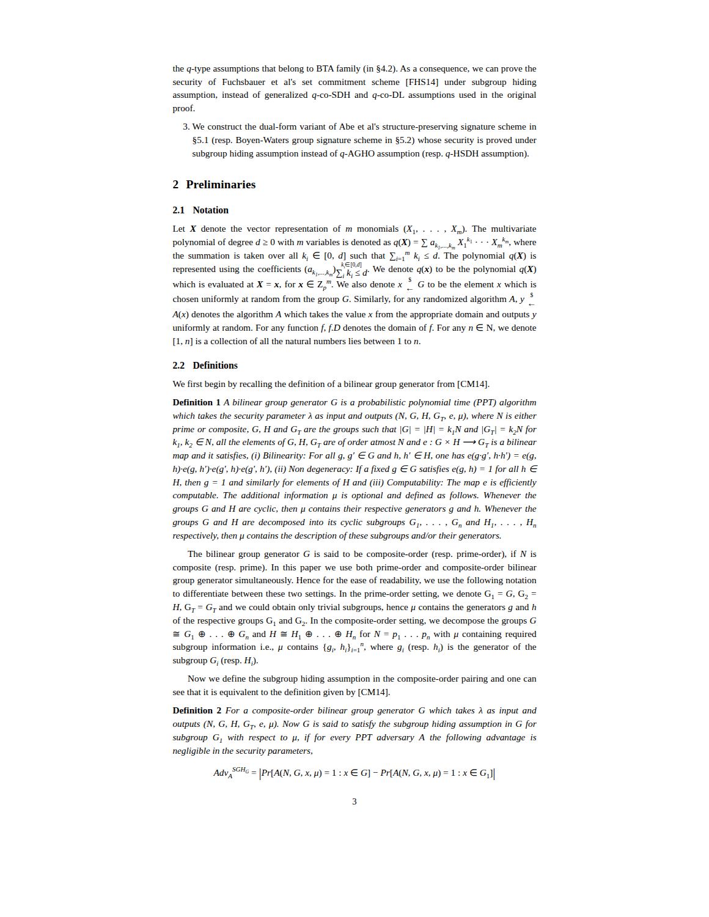the q-type assumptions that belong to BTA family (in §4.2). As a consequence, we can prove the security of Fuchsbauer et al's set commitment scheme [FHS14] under subgroup hiding assumption, instead of generalized q-co-SDH and q-co-DL assumptions used in the original proof.
3. We construct the dual-form variant of Abe et al's structure-preserving signature scheme in §5.1 (resp. Boyen-Waters group signature scheme in §5.2) whose security is proved under subgroup hiding assumption instead of q-AGHO assumption (resp. q-HSDH assumption).
2 Preliminaries
2.1 Notation
Let X denote the vector representation of m monomials (X1, . . . , Xm). The multivariate polynomial of degree d ≥ 0 with m variables is denoted as q(X) = ∑ ak1,...,km X1k1 · · · Xmkm, where the summation is taken over all ki ∈ [0, d] such that ∑i=1m ki ≤ d. The polynomial q(X) is represented using the coefficients (ak1,...,km)ki∈[0,d]∑i ki ≤ d. We denote q(x) to be the polynomial q(X) which is evaluated at X = x, for x ∈ Zpm. We also denote x $← G to be the element x which is chosen uniformly at random from the group G. Similarly, for any randomized algorithm A, y $← A(x) denotes the algorithm A which takes the value x from the appropriate domain and outputs y uniformly at random. For any function f, f.D denotes the domain of f. For any n ∈ N, we denote [1, n] is a collection of all the natural numbers lies between 1 to n.
2.2 Definitions
We first begin by recalling the definition of a bilinear group generator from [CM14].
Definition 1 A bilinear group generator G is a probabilistic polynomial time (PPT) algorithm which takes the security parameter λ as input and outputs (N, G, H, GT, e, μ), where N is either prime or composite, G, H and GT are the groups such that |G| = |H| = k1N and |GT| = k2N for k1, k2 ∈ N, all the elements of G, H, GT are of order atmost N and e : G × H ⟶ GT is a bilinear map and it satisfies, (i) Bilinearity: For all g, g′ ∈ G and h, h′ ∈ H, one has e(g·g′, h·h′) = e(g, h)·e(g, h′)·e(g′, h)·e(g′, h′), (ii) Non degeneracy: If a fixed g ∈ G satisfies e(g, h) = 1 for all h ∈ H, then g = 1 and similarly for elements of H and (iii) Computability: The map e is efficiently computable. The additional information μ is optional and defined as follows. Whenever the groups G and H are cyclic, then μ contains their respective generators g and h. Whenever the groups G and H are decomposed into its cyclic subgroups G1, . . . , Gn and H1, . . . , Hn respectively, then μ contains the description of these subgroups and/or their generators.
The bilinear group generator G is said to be composite-order (resp. prime-order), if N is composite (resp. prime). In this paper we use both prime-order and composite-order bilinear group generator simultaneously. Hence for the ease of readability, we use the following notation to differentiate between these two settings. In the prime-order setting, we denote G1 = G, G2 = H, GT = GT and we could obtain only trivial subgroups, hence μ contains the generators g and h of the respective groups G1 and G2. In the composite-order setting, we decompose the groups G ≅ G1 ⊕ . . . ⊕ Gn and H ≅ H1 ⊕ . . . ⊕ Hn for N = p1 . . . pn with μ containing required subgroup information i.e., μ contains {gi, hi}i=1n, where gi (resp. hi) is the generator of the subgroup Gi (resp. Hi).
Now we define the subgroup hiding assumption in the composite-order pairing and one can see that it is equivalent to the definition given by [CM14].
Definition 2 For a composite-order bilinear group generator G which takes λ as input and outputs (N, G, H, GT, e, μ). Now G is said to satisfy the subgroup hiding assumption in G for subgroup G1 with respect to μ, if for every PPT adversary A the following advantage is negligible in the security parameters,
AdvASGHG = |Pr[A(N, G, x, μ) = 1 : x ∈ G] − Pr[A(N, G, x, μ) = 1 : x ∈ G1]|
3